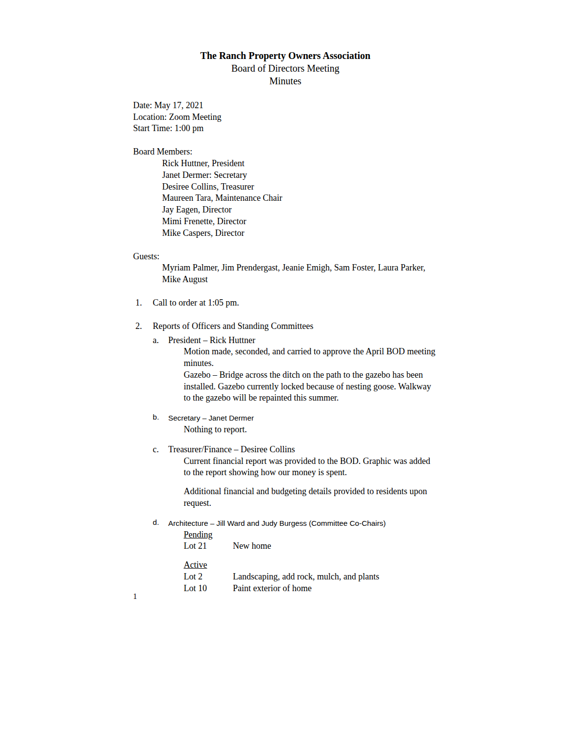The Ranch Property Owners Association
Board of Directors Meeting
Minutes
Date: May 17, 2021
Location: Zoom Meeting
Start Time: 1:00 pm
Board Members:
Rick Huttner, President
Janet Dermer: Secretary
Desiree Collins, Treasurer
Maureen Tara, Maintenance Chair
Jay Eagen, Director
Mimi Frenette, Director
Mike Caspers, Director
Guests:
Myriam Palmer, Jim Prendergast, Jeanie Emigh, Sam Foster, Laura Parker, Mike August
1. Call to order at 1:05 pm.
2. Reports of Officers and Standing Committees
a. President – Rick Huttner
Motion made, seconded, and carried to approve the April BOD meeting minutes.
Gazebo – Bridge across the ditch on the path to the gazebo has been installed. Gazebo currently locked because of nesting goose. Walkway to the gazebo will be repainted this summer.
b. Secretary – Janet Dermer
Nothing to report.
c. Treasurer/Finance – Desiree Collins
Current financial report was provided to the BOD. Graphic was added to the report showing how our money is spent.
Additional financial and budgeting details provided to residents upon request.
d. Architecture – Jill Ward and Judy Burgess (Committee Co-Chairs)
Pending
Lot 21 New home
Active
Lot 2 Landscaping, add rock, mulch, and plants
Lot 10 Paint exterior of home
1